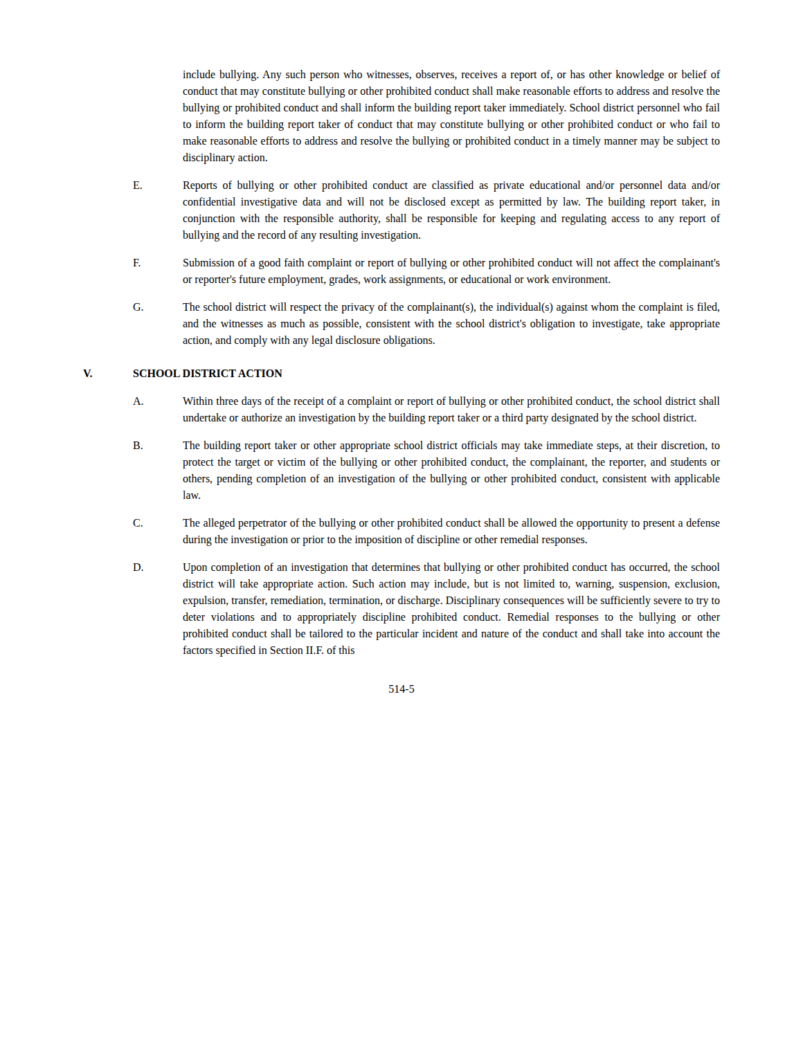include bullying. Any such person who witnesses, observes, receives a report of, or has other knowledge or belief of conduct that may constitute bullying or other prohibited conduct shall make reasonable efforts to address and resolve the bullying or prohibited conduct and shall inform the building report taker immediately. School district personnel who fail to inform the building report taker of conduct that may constitute bullying or other prohibited conduct or who fail to make reasonable efforts to address and resolve the bullying or prohibited conduct in a timely manner may be subject to disciplinary action.
E.
Reports of bullying or other prohibited conduct are classified as private educational and/or personnel data and/or confidential investigative data and will not be disclosed except as permitted by law. The building report taker, in conjunction with the responsible authority, shall be responsible for keeping and regulating access to any report of bullying and the record of any resulting investigation.
F.
Submission of a good faith complaint or report of bullying or other prohibited conduct will not affect the complainant's or reporter's future employment, grades, work assignments, or educational or work environment.
G.
The school district will respect the privacy of the complainant(s), the individual(s) against whom the complaint is filed, and the witnesses as much as possible, consistent with the school district's obligation to investigate, take appropriate action, and comply with any legal disclosure obligations.
V.
SCHOOL DISTRICT ACTION
A.
Within three days of the receipt of a complaint or report of bullying or other prohibited conduct, the school district shall undertake or authorize an investigation by the building report taker or a third party designated by the school district.
B.
The building report taker or other appropriate school district officials may take immediate steps, at their discretion, to protect the target or victim of the bullying or other prohibited conduct, the complainant, the reporter, and students or others, pending completion of an investigation of the bullying or other prohibited conduct, consistent with applicable law.
C.
The alleged perpetrator of the bullying or other prohibited conduct shall be allowed the opportunity to present a defense during the investigation or prior to the imposition of discipline or other remedial responses.
D.
Upon completion of an investigation that determines that bullying or other prohibited conduct has occurred, the school district will take appropriate action. Such action may include, but is not limited to, warning, suspension, exclusion, expulsion, transfer, remediation, termination, or discharge. Disciplinary consequences will be sufficiently severe to try to deter violations and to appropriately discipline prohibited conduct. Remedial responses to the bullying or other prohibited conduct shall be tailored to the particular incident and nature of the conduct and shall take into account the factors specified in Section II.F. of this
514-5